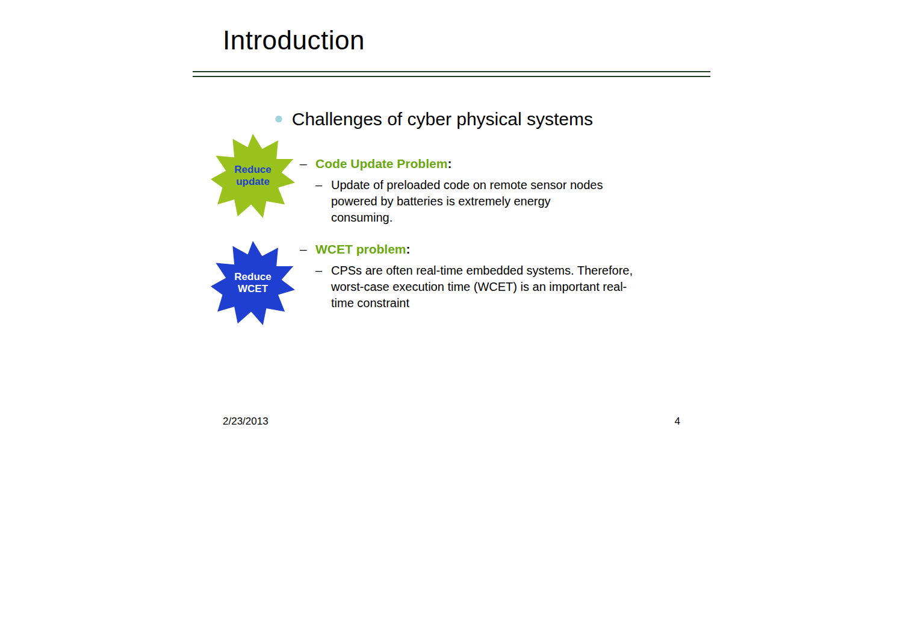Introduction
●Challenges of cyber physical systems
Reduce
update
Reduce
WCET
–
Code Update Problem:
Update of preloaded code on remote sensor nodes powered by batteries is extremely energy consuming.
–
WCET problem:
CPSs are often real-time embedded systems. Therefore, worst-case execution time (WCET) is an important real-time constraint
2/23/2013
4